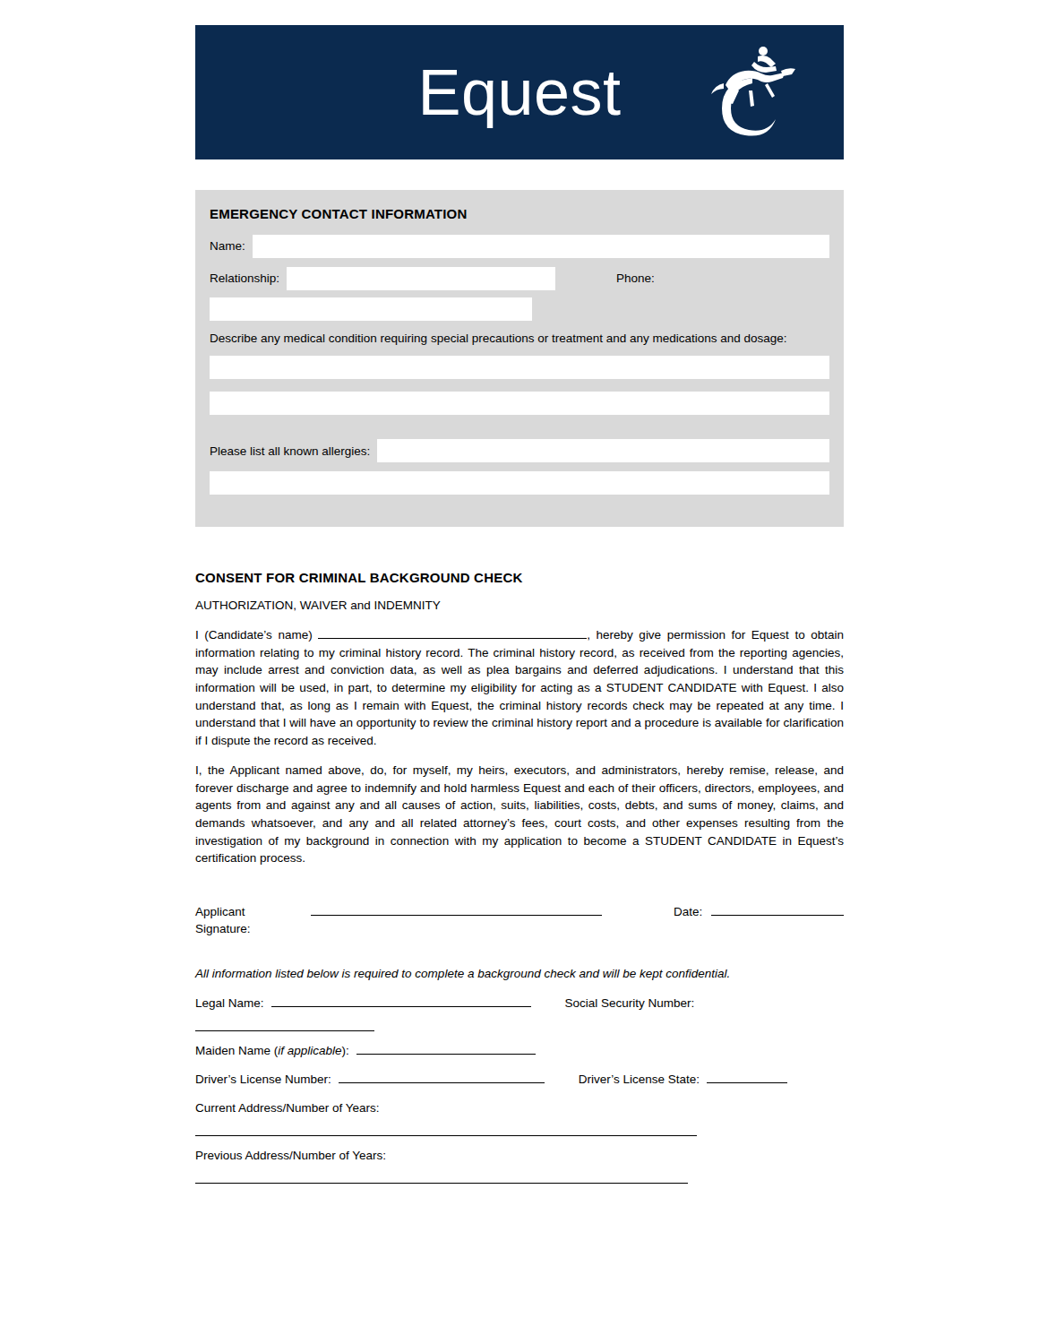Equest
EMERGENCY CONTACT INFORMATION
Name:
Relationship: Phone:
Describe any medical condition requiring special precautions or treatment and any medications and dosage:
Please list all known allergies:
CONSENT FOR CRIMINAL BACKGROUND CHECK
AUTHORIZATION, WAIVER and INDEMNITY
I (Candidate’s name) , hereby give permission for Equest to obtain information relating to my criminal history record. The criminal history record, as received from the reporting agencies, may include arrest and conviction data, as well as plea bargains and deferred adjudications. I understand that this information will be used, in part, to determine my eligibility for acting as a STUDENT CANDIDATE with Equest. I also understand that, as long as I remain with Equest, the criminal history records check may be repeated at any time. I understand that I will have an opportunity to review the criminal history report and a procedure is available for clarification if I dispute the record as received.
I, the Applicant named above, do, for myself, my heirs, executors, and administrators, hereby remise, release, and forever discharge and agree to indemnify and hold harmless Equest and each of their officers, directors, employees, and agents from and against any and all causes of action, suits, liabilities, costs, debts, and sums of money, claims, and demands whatsoever, and any and all related attorney’s fees, court costs, and other expenses resulting from the investigation of my background in connection with my application to become a STUDENT CANDIDATE in Equest’s certification process.
Applicant Signature: Date:
All information listed below is required to complete a background check and will be kept confidential.
Legal Name: Social Security Number:
Maiden Name (if applicable):
Driver’s License Number: Driver’s License State:
Current Address/Number of Years:
Previous Address/Number of Years: